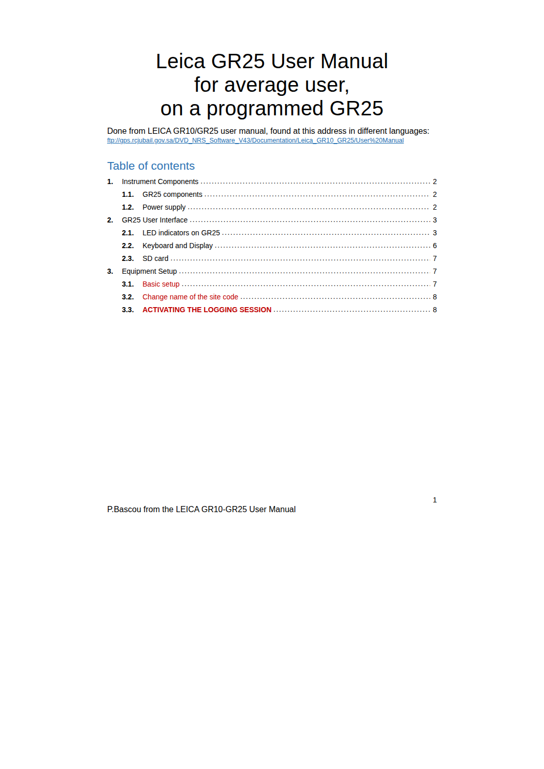Leica GR25 User Manual
for average user,
on a programmed GR25
Done from LEICA GR10/GR25 user manual, found at this address in different languages:
ftp://gps.rcjubail.gov.sa/DVD_NRS_Software_V43/Documentation/Leica_GR10_GR25/User%20Manual
Table of contents
1. Instrument Components ........................................................................................................................... 2
1.1. GR25 components ................................................................................................................................. 2
1.2. Power supply ....................................................................................................................................... 2
2. GR25 User Interface .............................................................................................................................. 3
2.1. LED indicators on GR25 ....................................................................................................... 3
2.2. Keyboard and Display ......................................................................................................... 6
2.3. SD card ................................................................................................................................................. 7
3. Equipment Setup ..................................................................................................................................... 7
3.1. Basic setup ......................................................................................................................................... 7
3.2. Change name of the site code ....................................................................................... 8
3.3. ACTIVATING THE LOGGING SESSION ................................................................................. 8
1
P.Bascou from the LEICA GR10-GR25 User Manual